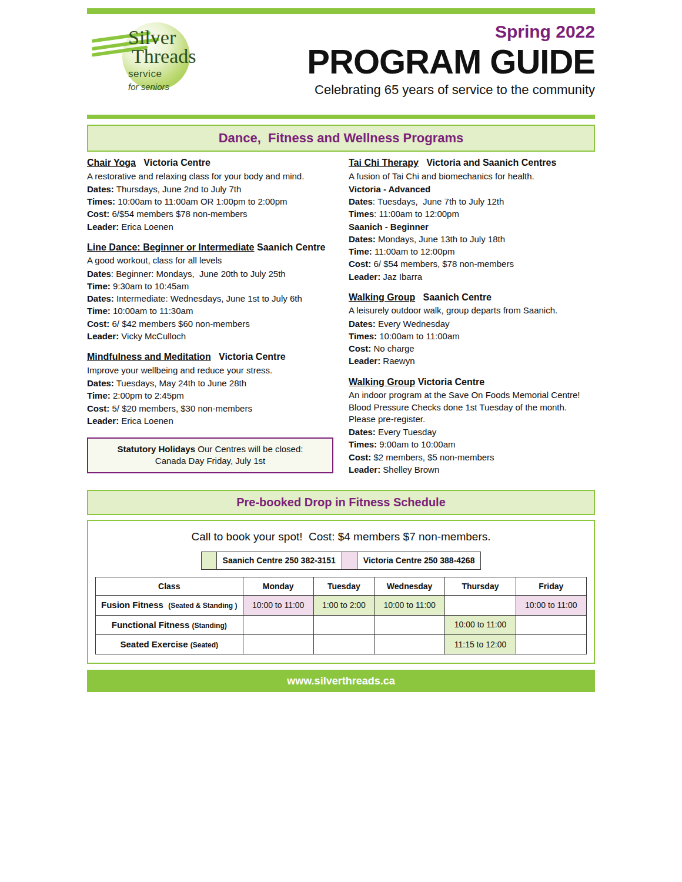Silver
Threads
service
for seniors
Spring 2022
PROGRAM GUIDE
Celebrating 65 years of service to the community
Dance, Fitness and Wellness Programs
Chair Yoga Victoria Centre
A restorative and relaxing class for your body and mind.
Dates: Thursdays, June 2nd to July 7th
Times: 10:00am to 11:00am OR 1:00pm to 2:00pm
Cost: 6/$54 members $78 non-members
Leader: Erica Loenen
Line Dance: Beginner or Intermediate Saanich Centre
A good workout, class for all levels
Dates: Beginner: Mondays, June 20th to July 25th
Time: 9:30am to 10:45am
Dates: Intermediate: Wednesdays, June 1st to July 6th
Time: 10:00am to 11:30am
Cost: 6/ $42 members $60 non-members
Leader: Vicky McCulloch
Mindfulness and Meditation Victoria Centre
Improve your wellbeing and reduce your stress.
Dates: Tuesdays, May 24th to June 28th
Time: 2:00pm to 2:45pm
Cost: 5/ $20 members, $30 non-members
Leader: Erica Loenen
Statutory Holidays Our Centres will be closed:
Canada Day Friday, July 1st
Tai Chi Therapy Victoria and Saanich Centres
A fusion of Tai Chi and biomechanics for health.
Victoria - Advanced
Dates: Tuesdays, June 7th to July 12th
Times: 11:00am to 12:00pm
Saanich - Beginner
Dates: Mondays, June 13th to July 18th
Time: 11:00am to 12:00pm
Cost: 6/ $54 members, $78 non-members
Leader: Jaz Ibarra
Walking Group Saanich Centre
A leisurely outdoor walk, group departs from Saanich.
Dates: Every Wednesday
Times: 10:00am to 11:00am
Cost: No charge
Leader: Raewyn
Walking Group Victoria Centre
An indoor program at the Save On Foods Memorial Centre! Blood Pressure Checks done 1st Tuesday of the month. Please pre-register.
Dates: Every Tuesday
Times: 9:00am to 10:00am
Cost: $2 members, $5 non-members
Leader: Shelley Brown
Pre-booked Drop in Fitness Schedule
Call to book your spot! Cost: $4 members $7 non-members.
| | Saanich Centre 250 382-3151 | | Victoria Centre 250 388-4268 |
| Class | Monday | Tuesday | Wednesday | Thursday | Friday |
| --- | --- | --- | --- | --- | --- |
| Fusion Fitness (Seated & Standing ) | 10:00 to 11:00 | 1:00 to 2:00 | 10:00 to 11:00 | | 10:00 to 11:00 |
| Functional Fitness (Standing) | | | | 10:00 to 11:00 | |
| Seated Exercise (Seated) | | | | 11:15 to 12:00 | |
www.silverthreads.ca